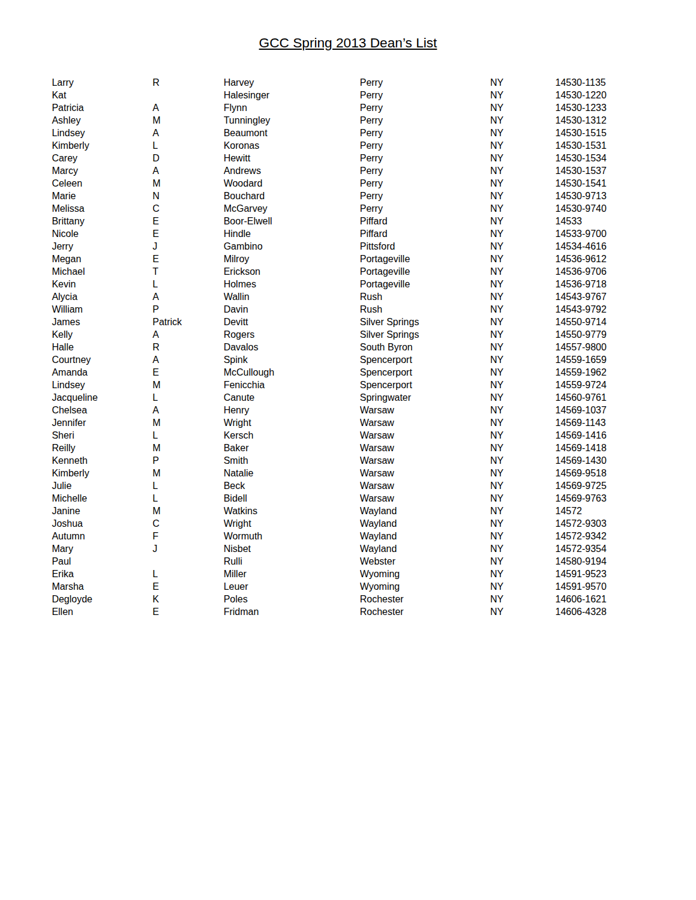GCC Spring 2013 Dean’s List
| Larry | R | Harvey | Perry | NY | 14530-1135 |
| Kat | | Halesinger | Perry | NY | 14530-1220 |
| Patricia | A | Flynn | Perry | NY | 14530-1233 |
| Ashley | M | Tunningley | Perry | NY | 14530-1312 |
| Lindsey | A | Beaumont | Perry | NY | 14530-1515 |
| Kimberly | L | Koronas | Perry | NY | 14530-1531 |
| Carey | D | Hewitt | Perry | NY | 14530-1534 |
| Marcy | A | Andrews | Perry | NY | 14530-1537 |
| Celeen | M | Woodard | Perry | NY | 14530-1541 |
| Marie | N | Bouchard | Perry | NY | 14530-9713 |
| Melissa | C | McGarvey | Perry | NY | 14530-9740 |
| Brittany | E | Boor-Elwell | Piffard | NY | 14533 |
| Nicole | E | Hindle | Piffard | NY | 14533-9700 |
| Jerry | J | Gambino | Pittsford | NY | 14534-4616 |
| Megan | E | Milroy | Portageville | NY | 14536-9612 |
| Michael | T | Erickson | Portageville | NY | 14536-9706 |
| Kevin | L | Holmes | Portageville | NY | 14536-9718 |
| Alycia | A | Wallin | Rush | NY | 14543-9767 |
| William | P | Davin | Rush | NY | 14543-9792 |
| James | Patrick | Devitt | Silver Springs | NY | 14550-9714 |
| Kelly | A | Rogers | Silver Springs | NY | 14550-9779 |
| Halle | R | Davalos | South Byron | NY | 14557-9800 |
| Courtney | A | Spink | Spencerport | NY | 14559-1659 |
| Amanda | E | McCullough | Spencerport | NY | 14559-1962 |
| Lindsey | M | Fenicchia | Spencerport | NY | 14559-9724 |
| Jacqueline | L | Canute | Springwater | NY | 14560-9761 |
| Chelsea | A | Henry | Warsaw | NY | 14569-1037 |
| Jennifer | M | Wright | Warsaw | NY | 14569-1143 |
| Sheri | L | Kersch | Warsaw | NY | 14569-1416 |
| Reilly | M | Baker | Warsaw | NY | 14569-1418 |
| Kenneth | P | Smith | Warsaw | NY | 14569-1430 |
| Kimberly | M | Natalie | Warsaw | NY | 14569-9518 |
| Julie | L | Beck | Warsaw | NY | 14569-9725 |
| Michelle | L | Bidell | Warsaw | NY | 14569-9763 |
| Janine | M | Watkins | Wayland | NY | 14572 |
| Joshua | C | Wright | Wayland | NY | 14572-9303 |
| Autumn | F | Wormuth | Wayland | NY | 14572-9342 |
| Mary | J | Nisbet | Wayland | NY | 14572-9354 |
| Paul | | Rulli | Webster | NY | 14580-9194 |
| Erika | L | Miller | Wyoming | NY | 14591-9523 |
| Marsha | E | Leuer | Wyoming | NY | 14591-9570 |
| Degloyde | K | Poles | Rochester | NY | 14606-1621 |
| Ellen | E | Fridman | Rochester | NY | 14606-4328 |